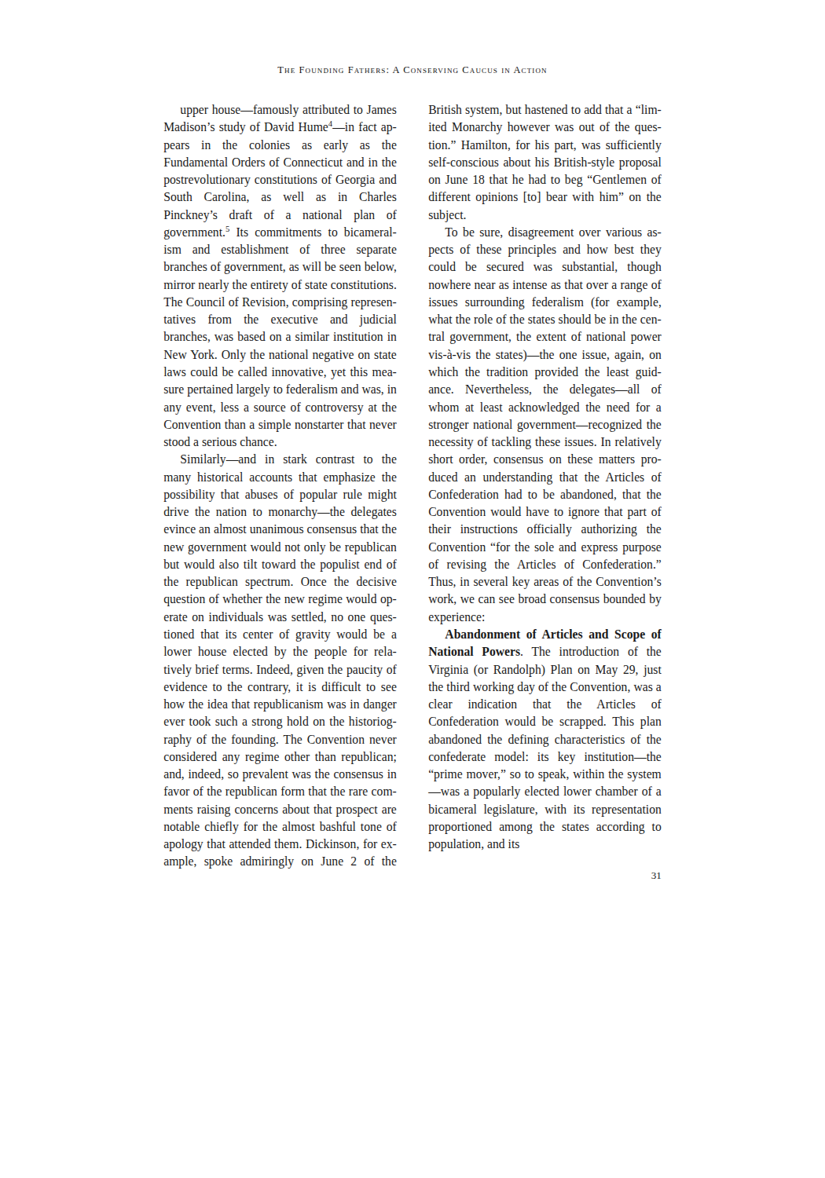The Founding Fathers: A Conserving Caucus in Action
upper house—famously attributed to James Madison’s study of David Hume4—in fact appears in the colonies as early as the Fundamental Orders of Connecticut and in the postrevolutionary constitutions of Georgia and South Carolina, as well as in Charles Pinckney’s draft of a national plan of government.5 Its commitments to bicameralism and establishment of three separate branches of government, as will be seen below, mirror nearly the entirety of state constitutions. The Council of Revision, comprising representatives from the executive and judicial branches, was based on a similar institution in New York. Only the national negative on state laws could be called innovative, yet this measure pertained largely to federalism and was, in any event, less a source of controversy at the Convention than a simple nonstarter that never stood a serious chance.
Similarly—and in stark contrast to the many historical accounts that emphasize the possibility that abuses of popular rule might drive the nation to monarchy—the delegates evince an almost unanimous consensus that the new government would not only be republican but would also tilt toward the populist end of the republican spectrum. Once the decisive question of whether the new regime would operate on individuals was settled, no one questioned that its center of gravity would be a lower house elected by the people for relatively brief terms. Indeed, given the paucity of evidence to the contrary, it is difficult to see how the idea that republicanism was in danger ever took such a strong hold on the historiography of the founding. The Convention never considered any regime other than republican; and, indeed, so prevalent was the consensus in favor of the republican form that the rare comments raising concerns about that prospect are notable chiefly for the almost bashful tone of apology that attended them. Dickinson, for example, spoke admiringly on June 2 of the British system, but hastened to add that a “limited Monarchy however was out of the question.” Hamilton, for his part, was sufficiently self-conscious about his British-style proposal on June 18 that he had to beg “Gentlemen of different opinions [to] bear with him” on the subject.
To be sure, disagreement over various aspects of these principles and how best they could be secured was substantial, though nowhere near as intense as that over a range of issues surrounding federalism (for example, what the role of the states should be in the central government, the extent of national power vis-à-vis the states)—the one issue, again, on which the tradition provided the least guidance. Nevertheless, the delegates—all of whom at least acknowledged the need for a stronger national government—recognized the necessity of tackling these issues. In relatively short order, consensus on these matters produced an understanding that the Articles of Confederation had to be abandoned, that the Convention would have to ignore that part of their instructions officially authorizing the Convention “for the sole and express purpose of revising the Articles of Confederation.” Thus, in several key areas of the Convention’s work, we can see broad consensus bounded by experience:
Abandonment of Articles and Scope of National Powers. The introduction of the Virginia (or Randolph) Plan on May 29, just the third working day of the Convention, was a clear indication that the Articles of Confederation would be scrapped. This plan abandoned the defining characteristics of the confederate model: its key institution—the “prime mover,” so to speak, within the system—was a popularly elected lower chamber of a bicameral legislature, with its representation proportioned among the states according to population, and its
31